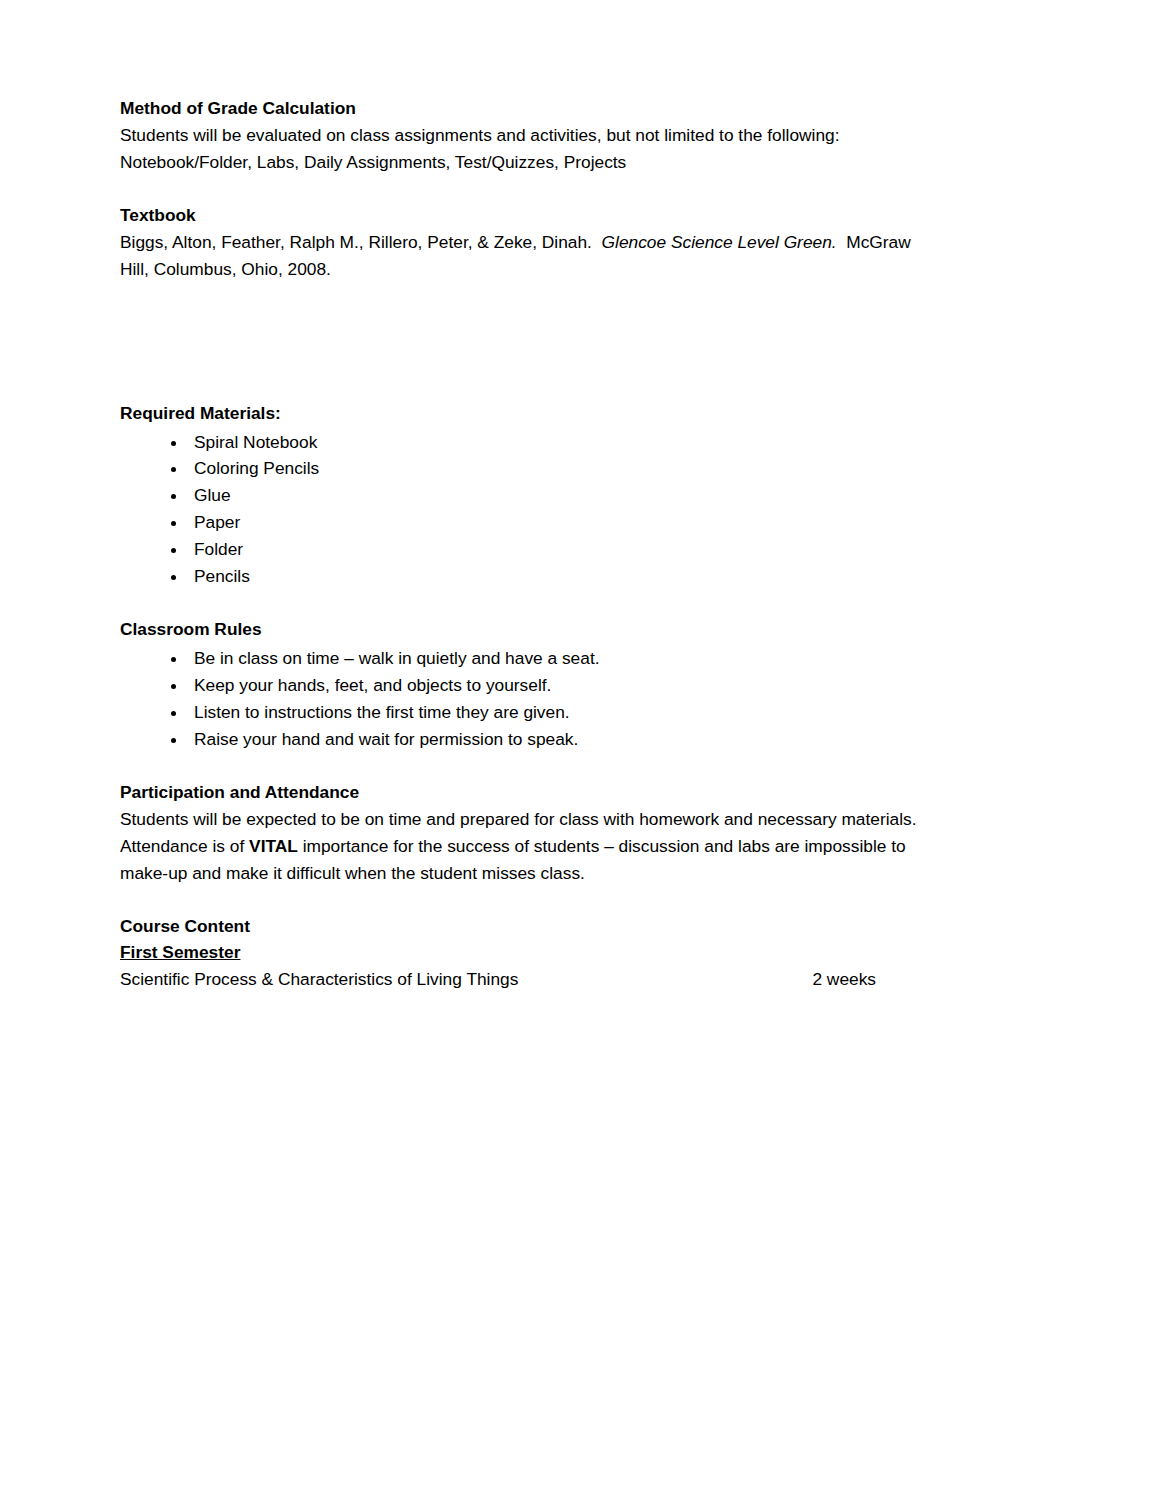Method of Grade Calculation
Students will be evaluated on class assignments and activities, but not limited to the following: Notebook/Folder, Labs, Daily Assignments, Test/Quizzes, Projects
Textbook
Biggs, Alton, Feather, Ralph M., Rillero, Peter, & Zeke, Dinah. Glencoe Science Level Green. McGraw Hill, Columbus, Ohio, 2008.
Required Materials:
Spiral Notebook
Coloring Pencils
Glue
Paper
Folder
Pencils
Classroom Rules
Be in class on time – walk in quietly and have a seat.
Keep your hands, feet, and objects to yourself.
Listen to instructions the first time they are given.
Raise your hand and wait for permission to speak.
Participation and Attendance
Students will be expected to be on time and prepared for class with homework and necessary materials. Attendance is of VITAL importance for the success of students – discussion and labs are impossible to make-up and make it difficult when the student misses class.
Course Content
First Semester
Scientific Process & Characteristics of Living Things 2 weeks